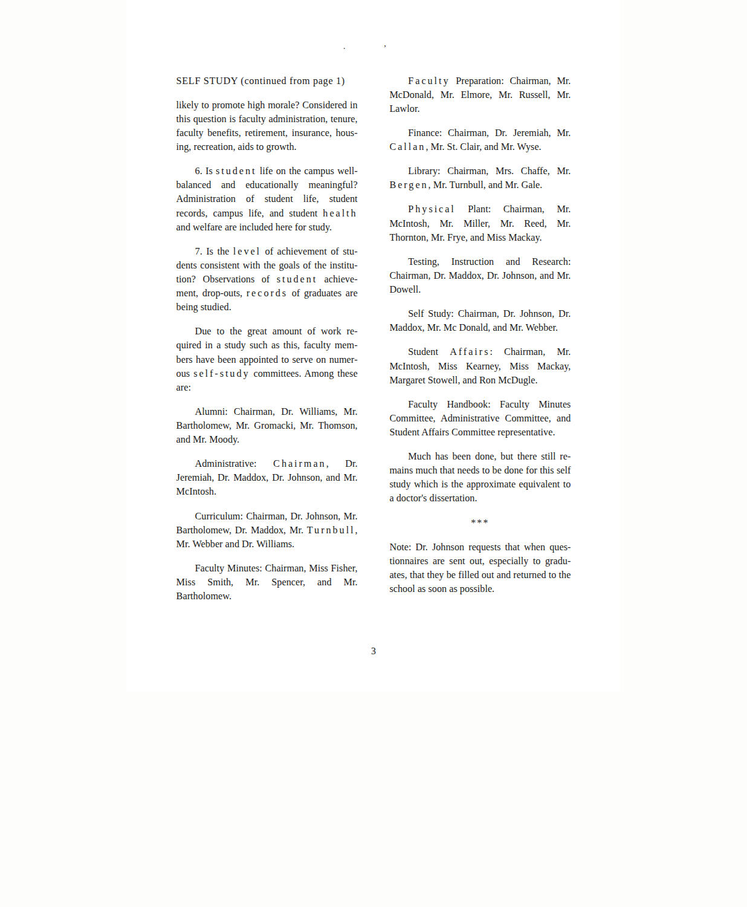· ’
SELF STUDY (continued from page 1)
likely to promote high morale? Considered in this question is faculty administration, tenure, faculty benefits, retirement, insurance, housing, recreation, aids to growth.
6. Is student life on the campus well-balanced and educationally meaningful? Administration of student life, student records, campus life, and student health and welfare are included here for study.
7. Is the level of achievement of students consistent with the goals of the institution? Observations of student achievement, drop-outs, records of graduates are being studied.
Due to the great amount of work required in a study such as this, faculty members have been appointed to serve on numerous self-study committees. Among these are:
Alumni: Chairman, Dr. Williams, Mr. Bartholomew, Mr. Gromacki, Mr. Thomson, and Mr. Moody.
Administrative: Chairman, Dr. Jeremiah, Dr. Maddox, Dr. Johnson, and Mr. McIntosh.
Curriculum: Chairman, Dr. Johnson, Mr. Bartholomew, Dr. Maddox, Mr. Turnbull, Mr. Webber and Dr. Williams.
Faculty Minutes: Chairman, Miss Fisher, Miss Smith, Mr. Spencer, and Mr. Bartholomew.
Faculty Preparation: Chairman, Mr. McDonald, Mr. Elmore, Mr. Russell, Mr. Lawlor.
Finance: Chairman, Dr. Jeremiah, Mr. Callan, Mr. St. Clair, and Mr. Wyse.
Library: Chairman, Mrs. Chaffe, Mr. Bergen, Mr. Turnbull, and Mr. Gale.
Physical Plant: Chairman, Mr. McIntosh, Mr. Miller, Mr. Reed, Mr. Thornton, Mr. Frye, and Miss Mackay.
Testing, Instruction and Research: Chairman, Dr. Maddox, Dr. Johnson, and Mr. Dowell.
Self Study: Chairman, Dr. Johnson, Dr. Maddox, Mr. Mc Donald, and Mr. Webber.
Student Affairs: Chairman, Mr. McIntosh, Miss Kearney, Miss Mackay, Margaret Stowell, and Ron McDugle.
Faculty Handbook: Faculty Minutes Committee, Administrative Committee, and Student Affairs Committee representative.
Much has been done, but there still remains much that needs to be done for this self study which is the approximate equivalent to a doctor's dissertation.
***
Note: Dr. Johnson requests that when questionnaires are sent out, especially to graduates, that they be filled out and returned to the school as soon as possible.
3